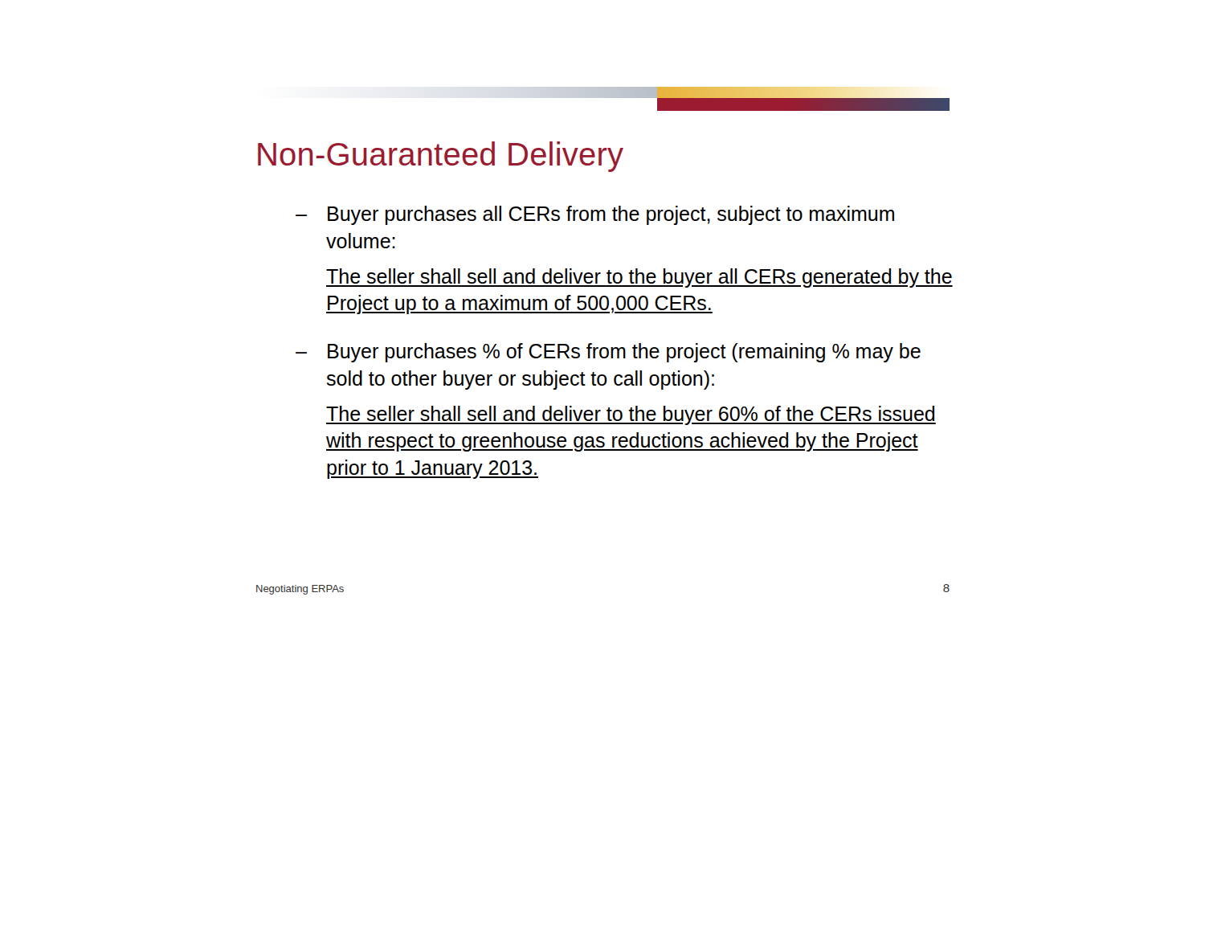Non-Guaranteed Delivery
Buyer purchases all CERs from the project, subject to maximum volume:
The seller shall sell and deliver to the buyer all CERs generated by the Project up to a maximum of 500,000 CERs.
Buyer purchases % of CERs from the project (remaining % may be sold to other buyer or subject to call option):
The seller shall sell and deliver to the buyer 60% of the CERs issued with respect to greenhouse gas reductions achieved by the Project prior to 1 January 2013.
Negotiating ERPAs
8